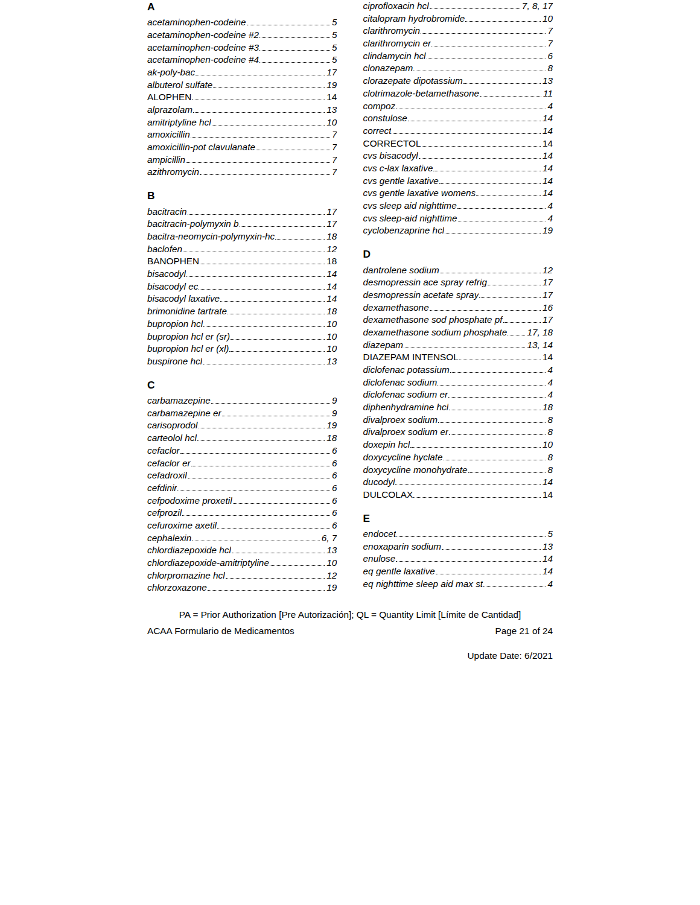A
acetaminophen-codeine 5
acetaminophen-codeine #2 5
acetaminophen-codeine #3 5
acetaminophen-codeine #4 5
ak-poly-bac 17
albuterol sulfate 19
ALOPHEN 14
alprazolam 13
amitriptyline hcl 10
amoxicillin 7
amoxicillin-pot clavulanate 7
ampicillin 7
azithromycin 7
B
bacitracin 17
bacitracin-polymyxin b 17
bacitra-neomycin-polymyxin-hc 18
baclofen 12
BANOPHEN 18
bisacodyl 14
bisacodyl ec 14
bisacodyl laxative 14
brimonidine tartrate 18
bupropion hcl 10
bupropion hcl er (sr) 10
bupropion hcl er (xl) 10
buspirone hcl 13
C
carbamazepine 9
carbamazepine er 9
carisoprodol 19
carteolol hcl 18
cefaclor 6
cefaclor er 6
cefadroxil 6
cefdinir 6
cefpodoxime proxetil 6
cefprozil 6
cefuroxime axetil 6
cephalexin 6, 7
chlordiazepoxide hcl 13
chlordiazepoxide-amitriptyline 10
chlorpromazine hcl 12
chlorzoxazone 19
ciprofloxacin hcl 7, 8, 17
citalopram hydrobromide 10
clarithromycin 7
clarithromycin er 7
clindamycin hcl 6
clonazepam 8
clorazepate dipotassium 13
clotrimazole-betamethasone 11
compoz 4
constulose 14
correct 14
CORRECTOL 14
cvs bisacodyl 14
cvs c-lax laxative 14
cvs gentle laxative 14
cvs gentle laxative womens 14
cvs sleep aid nighttime 4
cvs sleep-aid nighttime 4
cyclobenzaprine hcl 19
D
dantrolene sodium 12
desmopressin ace spray refrig 17
desmopressin acetate spray 17
dexamethasone 16
dexamethasone sod phosphate pf 17
dexamethasone sodium phosphate 17, 18
diazepam 13, 14
DIAZEPAM INTENSOL 14
diclofenac potassium 4
diclofenac sodium 4
diclofenac sodium er 4
diphenhydramine hcl 18
divalproex sodium 8
divalproex sodium er 8
doxepin hcl 10
doxycycline hyclate 8
doxycycline monohydrate 8
ducodyl 14
DULCOLAX 14
E
endocet 5
enoxaparin sodium 13
enulose 14
eq gentle laxative 14
eq nighttime sleep aid max st 4
PA = Prior Authorization [Pre Autorización]; QL = Quantity Limit [Límite de Cantidad]
ACAA Formulario de Medicamentos Page 21 of 24
Update Date: 6/2021